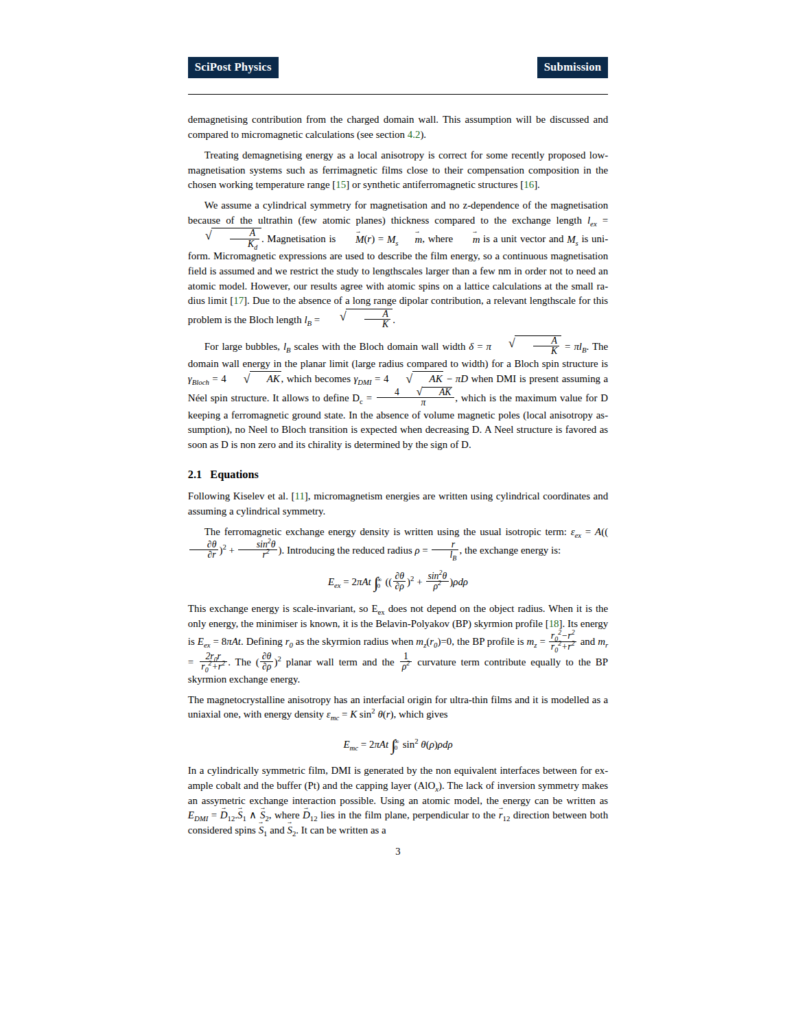SciPost Physics
Submission
demagnetising contribution from the charged domain wall. This assumption will be discussed and compared to micromagnetic calculations (see section 4.2).
Treating demagnetising energy as a local anisotropy is correct for some recently proposed low-magnetisation systems such as ferrimagnetic films close to their compensation composition in the chosen working temperature range [15] or synthetic antiferromagnetic structures [16].
We assume a cylindrical symmetry for magnetisation and no z-dependence of the magnetisation because of the ultrathin (few atomic planes) thickness compared to the exchange length lex = AKd. Magnetisation is M(r) = Ms m, where m is a unit vector and Ms is uniform. Micromagnetic expressions are used to describe the film energy, so a continuous magnetisation field is assumed and we restrict the study to lengthscales larger than a few nm in order not to need an atomic model. However, our results agree with atomic spins on a lattice calculations at the small radius limit [17]. Due to the absence of a long range dipolar contribution, a relevant lengthscale for this problem is the Bloch length lB = AK.
For large bubbles, lB scales with the Bloch domain wall width δ = πAK = πlB. The domain wall energy in the planar limit (large radius compared to width) for a Bloch spin structure is γBloch = 4AK, which becomes γDMI = 4AK − πD when DMI is present assuming a Néel spin structure. It allows to define Dc = 4AK π, which is the maximum value for D keeping a ferromagnetic ground state. In the absence of volume magnetic poles (local anisotropy assumption), no Neel to Bloch transition is expected when decreasing D. A Neel structure is favored as soon as D is non zero and its chirality is determined by the sign of D.
2.1 Equations
Following Kiselev et al. [11], micromagnetism energies are written using cylindrical coordinates and assuming a cylindrical symmetry.
The ferromagnetic exchange energy density is written using the usual isotropic term: εex = A((∂θ∂r)2 + sin2θ r2). Introducing the reduced radius ρ = rlB, the exchange energy is:
Eex = 2πAt ∫∞0 ((∂θ∂ρ)2 + sin2θ ρ2)ρdρ
This exchange energy is scale-invariant, so Eex does not depend on the object radius. When it is the only energy, the minimiser is known, it is the Belavin-Polyakov (BP) skyrmion profile [18]. Its energy is Eex = 8πAt. Defining r0 as the skyrmion radius when mz(r0)=0, the BP profile is mz = r02−r2 r02+r2 and mr = 2r0r r02+r2. The (∂θ∂ρ)2 planar wall term and the 1 ρ2 curvature term contribute equally to the BP skyrmion exchange energy.
The magnetocrystalline anisotropy has an interfacial origin for ultra-thin films and it is modelled as a uniaxial one, with energy density εmc = K sin2 θ(r), which gives
Emc = 2πAt ∫∞0 sin2 θ(ρ)ρdρ
In a cylindrically symmetric film, DMI is generated by the non equivalent interfaces between for example cobalt and the buffer (Pt) and the capping layer (AlOx). The lack of inversion symmetry makes an assymetric exchange interaction possible. Using an atomic model, the energy can be written as EDMI = D12.S1 ∧ S2, where D12 lies in the film plane, perpendicular to the r12 direction between both considered spins S1 and S2. It can be written as a
3